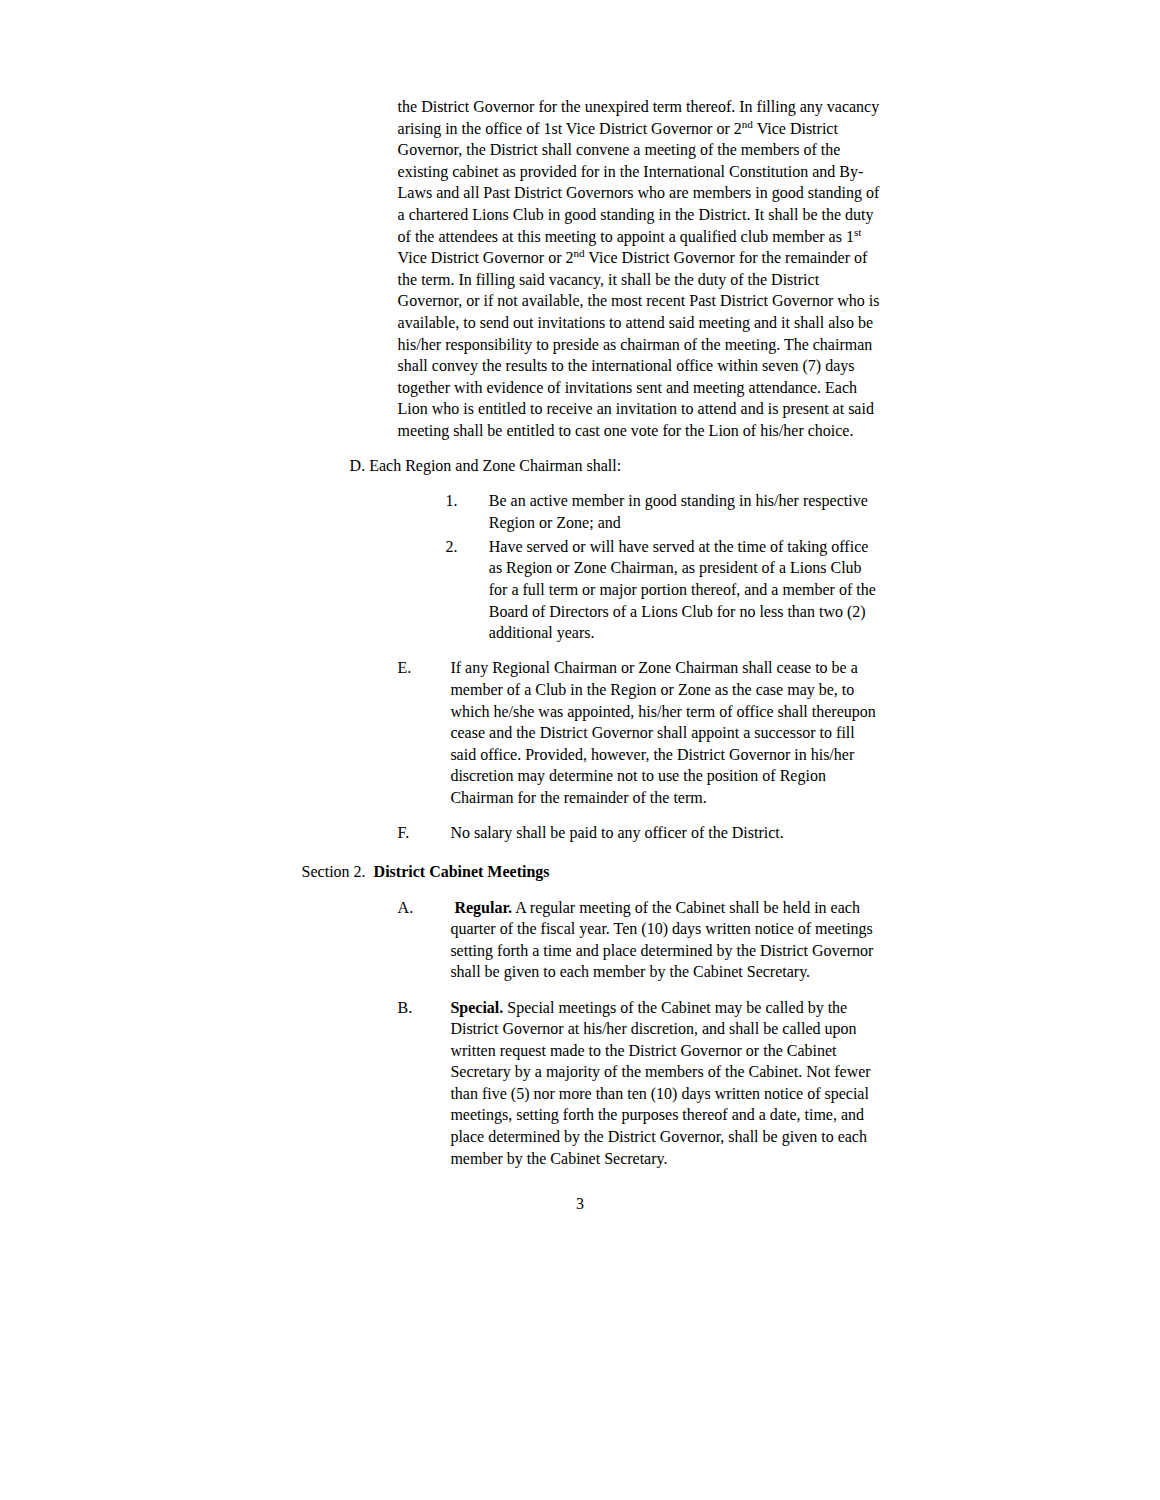the District Governor for the unexpired term thereof. In filling any vacancy arising in the office of 1st Vice District Governor or 2nd Vice District Governor, the District shall convene a meeting of the members of the existing cabinet as provided for in the International Constitution and By-Laws and all Past District Governors who are members in good standing of a chartered Lions Club in good standing in the District. It shall be the duty of the attendees at this meeting to appoint a qualified club member as 1st Vice District Governor or 2nd Vice District Governor for the remainder of the term. In filling said vacancy, it shall be the duty of the District Governor, or if not available, the most recent Past District Governor who is available, to send out invitations to attend said meeting and it shall also be his/her responsibility to preside as chairman of the meeting. The chairman shall convey the results to the international office within seven (7) days together with evidence of invitations sent and meeting attendance. Each Lion who is entitled to receive an invitation to attend and is present at said meeting shall be entitled to cast one vote for the Lion of his/her choice.
D. Each Region and Zone Chairman shall:
1. Be an active member in good standing in his/her respective Region or Zone; and
2. Have served or will have served at the time of taking office as Region or Zone Chairman, as president of a Lions Club for a full term or major portion thereof, and a member of the Board of Directors of a Lions Club for no less than two (2) additional years.
E. If any Regional Chairman or Zone Chairman shall cease to be a member of a Club in the Region or Zone as the case may be, to which he/she was appointed, his/her term of office shall thereupon cease and the District Governor shall appoint a successor to fill said office. Provided, however, the District Governor in his/her discretion may determine not to use the position of Region Chairman for the remainder of the term.
F. No salary shall be paid to any officer of the District.
Section 2. District Cabinet Meetings
A. Regular. A regular meeting of the Cabinet shall be held in each quarter of the fiscal year. Ten (10) days written notice of meetings setting forth a time and place determined by the District Governor shall be given to each member by the Cabinet Secretary.
B. Special. Special meetings of the Cabinet may be called by the District Governor at his/her discretion, and shall be called upon written request made to the District Governor or the Cabinet Secretary by a majority of the members of the Cabinet. Not fewer than five (5) nor more than ten (10) days written notice of special meetings, setting forth the purposes thereof and a date, time, and place determined by the District Governor, shall be given to each member by the Cabinet Secretary.
3